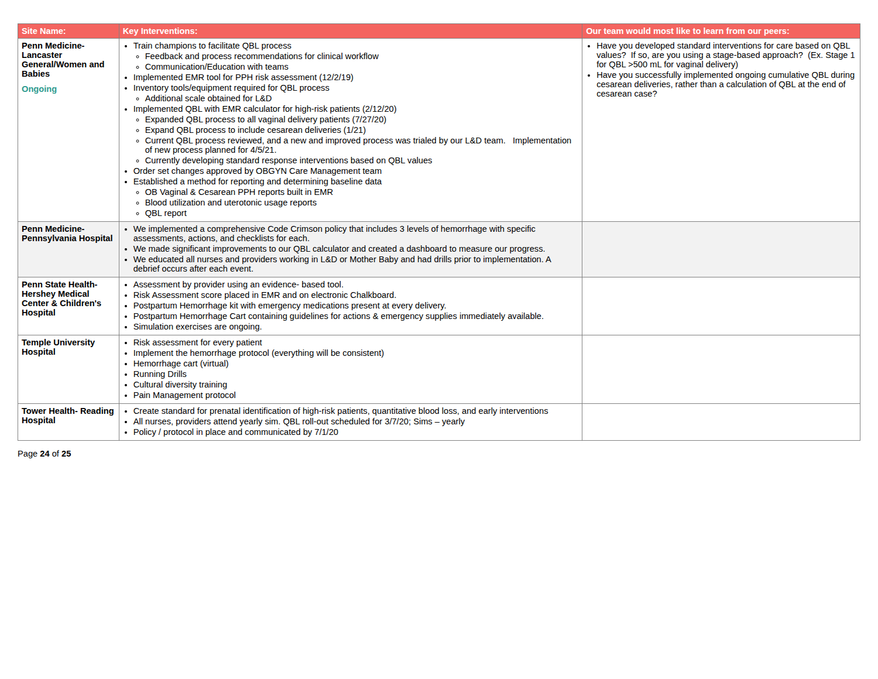| Site Name: | Key Interventions: | Our team would most like to learn from our peers: |
| --- | --- | --- |
| Penn Medicine-Lancaster General/Women and Babies Ongoing | Train champions to facilitate QBL process Feedback and process recommendations for clinical workflow Communication/Education with teams Implemented EMR tool for PPH risk assessment (12/2/19) Inventory tools/equipment required for QBL process Additional scale obtained for L&D Implemented QBL with EMR calculator for high-risk patients (2/12/20) Expanded QBL process to all vaginal delivery patients (7/27/20) Expand QBL process to include cesarean deliveries (1/21) Current QBL process reviewed, and a new and improved process was trialed by our L&D team. Implementation of new process planned for 4/5/21. Currently developing standard response interventions based on QBL values Order set changes approved by OBGYN Care Management team Established a method for reporting and determining baseline data OB Vaginal & Cesarean PPH reports built in EMR Blood utilization and uterotonic usage reports QBL report | Have you developed standard interventions for care based on QBL values? If so, are you using a stage-based approach? (Ex. Stage 1 for QBL >500 mL for vaginal delivery) Have you successfully implemented ongoing cumulative QBL during cesarean deliveries, rather than a calculation of QBL at the end of cesarean case? |
| Penn Medicine-Pennsylvania Hospital | We implemented a comprehensive Code Crimson policy that includes 3 levels of hemorrhage with specific assessments, actions, and checklists for each. We made significant improvements to our QBL calculator and created a dashboard to measure our progress. We educated all nurses and providers working in L&D or Mother Baby and had drills prior to implementation. A debrief occurs after each event. | |
| Penn State Health- Hershey Medical Center & Children's Hospital | Assessment by provider using an evidence- based tool. Risk Assessment score placed in EMR and on electronic Chalkboard. Postpartum Hemorrhage kit with emergency medications present at every delivery. Postpartum Hemorrhage Cart containing guidelines for actions & emergency supplies immediately available. Simulation exercises are ongoing. | |
| Temple University Hospital | Risk assessment for every patient Implement the hemorrhage protocol (everything will be consistent) Hemorrhage cart (virtual) Running Drills Cultural diversity training Pain Management protocol | |
| Tower Health- Reading Hospital | Create standard for prenatal identification of high-risk patients, quantitative blood loss, and early interventions All nurses, providers attend yearly sim. QBL roll-out scheduled for 3/7/20; Sims – yearly Policy / protocol in place and communicated by 7/1/20 | |
Page 24 of 25